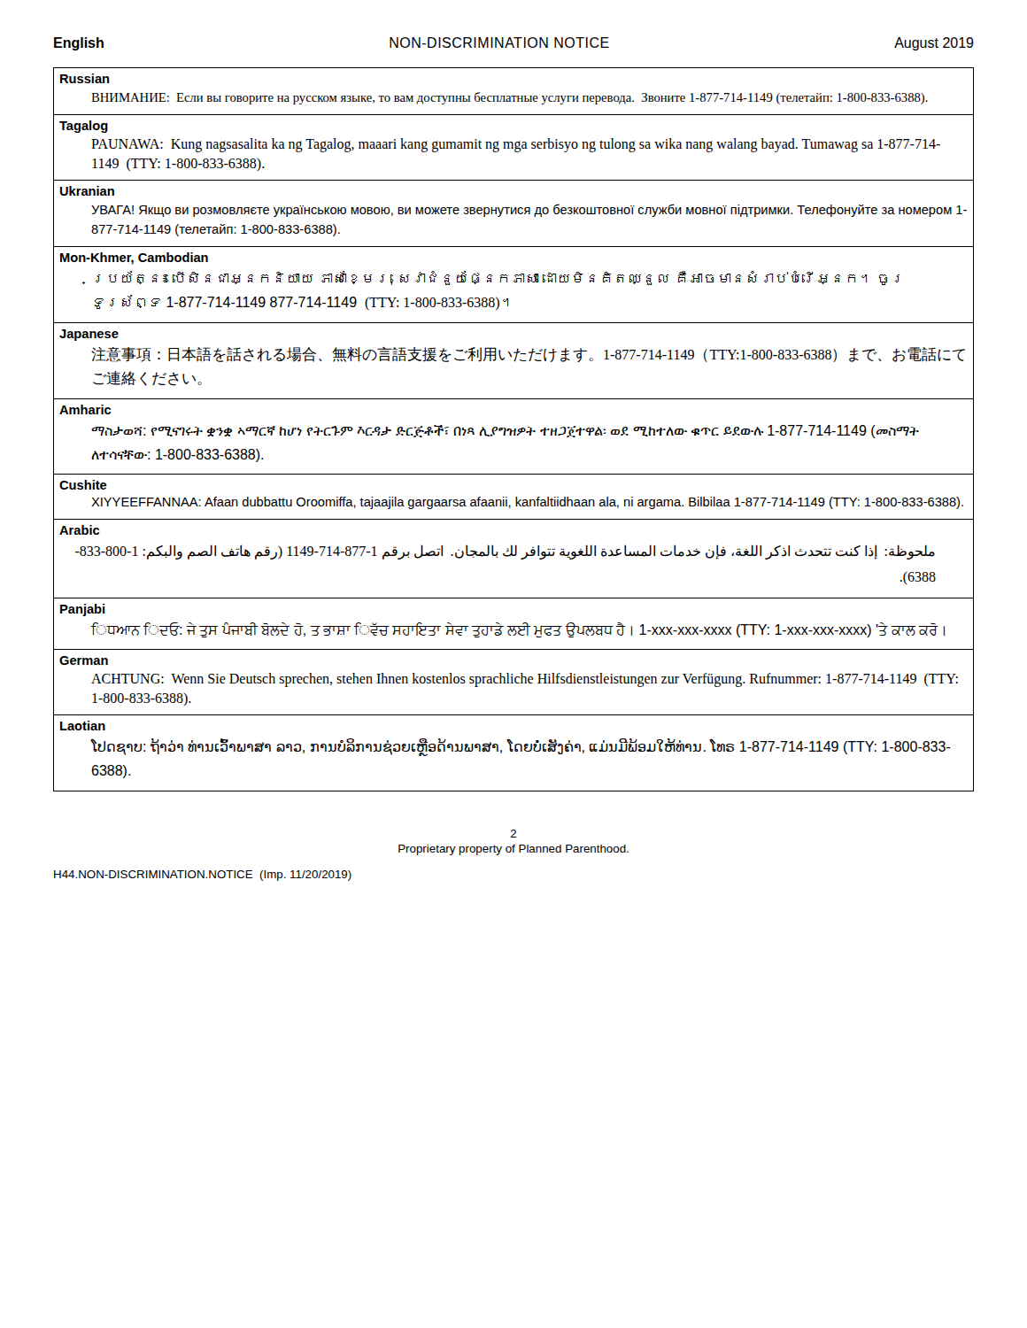English
NON-DISCRIMINATION NOTICE
August 2019
| Russian ВНИМАНИЕ: Если вы говорите на русском языке, то вам доступны бесплатные услуги перевода. Звоните 1-877-714-1149 (телетайп: 1-800-833-6388). |
| Tagalog PAUNAWA: Kung nagsasalita ka ng Tagalog, maaari kang gumamit ng mga serbisyo ng tulong sa wika nang walang bayad. Tumawag sa 1-877-714-1149 (TTY: 1-800-833-6388). |
| Ukranian УВАГА! Якщо ви розмовляєте українською мовою, ви можете звернутися до безкоштовної служби мовної підтримки. Телефонуйте за номером 1-877-714-1149 (телетайп: 1-800-833-6388). |
| Mon-Khmer, Cambodian ប្រយ័ត្ន៖ បើសិនជាអ្នកនិយាយ ភាសាខ្មែរ, សេវាជំនួយផ្នែកភាសា ដោយមិនគិតឈ្នួល គឺអាចមានសំរាប់បំរើអ្នក។ ចូរ ទូរស័ព្ទ 1-877-714-1149 877-714-1149 (TTY: 1-800-833-6388) ។ |
| Japanese 注意事項：日本語を話される場合、無料の言語支援をご利用いただけます。 1-877-714-1149 （ TTY:1-800-833-6388 ）まで、お電話にてご連絡ください。 |
| Amharic ማስታወሻ: የሚናገሩት ቋንቋ ኣማርኛ ከሆነ የትርጉም እርዳታ ድርጅቶች፣ በነጻ ሊያግዝዎት ተዘጋጀተዋል፡ ወደ ሚከተለው ቁጥር ይደውሉ 1-877-714-1149 (መስማት ለተሳናቸው: 1-800-833-6388). |
| Cushite XIYYEEFFANNAA: Afaan dubbattu Oroomiffa, tajaajila gargaarsa afaanii, kanfaltiidhaan ala, ni argama. Bilbilaa 1-877-714-1149 (TTY: 1-800-833-6388). |
| Arabic ملحوظة: إذا كنت تتحدث اذكر اللغة، فإن خدمات المساعدة اللغوية تتوافر لك بالمجان. اتصل برقم 1-877-714-1149 (رقم هاتف الصم والبكم: 1-800-833-6388). |
| Panjabi ਿਧਆਨ ਿਦਓ: ਜੇ ਤੁਸ ਪੰਜਾਬੀ ਬੋਲਦੇ ਹੋ, ਤ ਭਾਸ਼ਾ ਿਵੱਚ ਸਹਾਇਤਾ ਸੇਵਾ ਤੁਹਾਡੇ ਲਈ ਮੁਫਤ ਉਪਲਬਧ ਹੈ। 1-xxx-xxx-xxxx (TTY: 1-xxx-xxx-xxxx) 'ਤੇ ਕਾਲ ਕਰੋ। |
| German ACHTUNG: Wenn Sie Deutsch sprechen, stehen Ihnen kostenlos sprachliche Hilfsdienstleistungen zur Verfügung. Rufnummer: 1-877-714-1149 (TTY: 1-800-833-6388). |
| Laotian ໂປດຊາບ: ຖ້າວ່າ ທ່ານເວົ້າພາສາ ລາວ, ການບໍລິການຊ່ວຍເຫຼືອດ້ານພາສາ, ໂດຍບໍ່ເສັງຄ່າ, ແມ່ນມີພ້ອມໃຫ້ທ່ານ. ໂທຣ 1-877-714-1149 (TTY: 1-800-833-6388). |
2
Proprietary property of Planned Parenthood.
H44.NON-DISCRIMINATION.NOTICE (Imp. 11/20/2019)